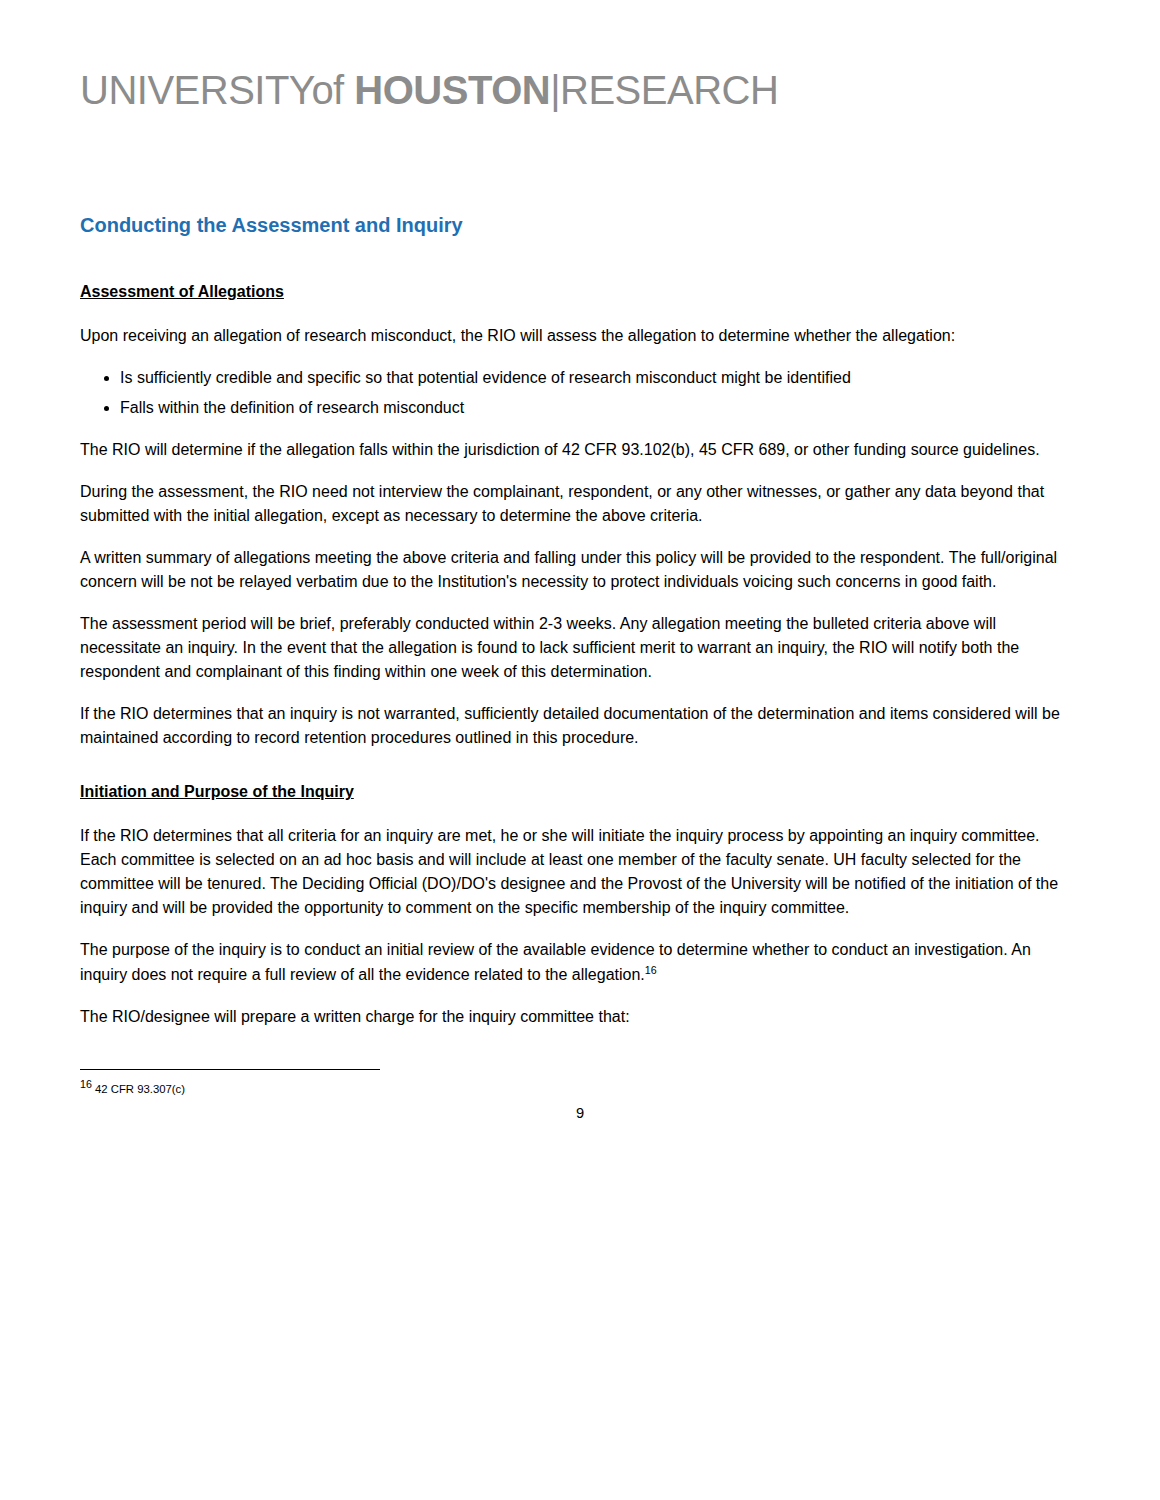UNIVERSITY of HOUSTON|RESEARCH
Conducting the Assessment and Inquiry
Assessment of Allegations
Upon receiving an allegation of research misconduct, the RIO will assess the allegation to determine whether the allegation:
Is sufficiently credible and specific so that potential evidence of research misconduct might be identified
Falls within the definition of research misconduct
The RIO will determine if the allegation falls within the jurisdiction of 42 CFR 93.102(b), 45 CFR 689, or other funding source guidelines.
During the assessment, the RIO need not interview the complainant, respondent, or any other witnesses, or gather any data beyond that submitted with the initial allegation, except as necessary to determine the above criteria.
A written summary of allegations meeting the above criteria and falling under this policy will be provided to the respondent. The full/original concern will be not be relayed verbatim due to the Institution's necessity to protect individuals voicing such concerns in good faith.
The assessment period will be brief, preferably conducted within 2-3 weeks. Any allegation meeting the bulleted criteria above will necessitate an inquiry. In the event that the allegation is found to lack sufficient merit to warrant an inquiry, the RIO will notify both the respondent and complainant of this finding within one week of this determination.
If the RIO determines that an inquiry is not warranted, sufficiently detailed documentation of the determination and items considered will be maintained according to record retention procedures outlined in this procedure.
Initiation and Purpose of the Inquiry
If the RIO determines that all criteria for an inquiry are met, he or she will initiate the inquiry process by appointing an inquiry committee. Each committee is selected on an ad hoc basis and will include at least one member of the faculty senate. UH faculty selected for the committee will be tenured. The Deciding Official (DO)/DO's designee and the Provost of the University will be notified of the initiation of the inquiry and will be provided the opportunity to comment on the specific membership of the inquiry committee.
The purpose of the inquiry is to conduct an initial review of the available evidence to determine whether to conduct an investigation. An inquiry does not require a full review of all the evidence related to the allegation.16
The RIO/designee will prepare a written charge for the inquiry committee that:
16 42 CFR 93.307(c)
9